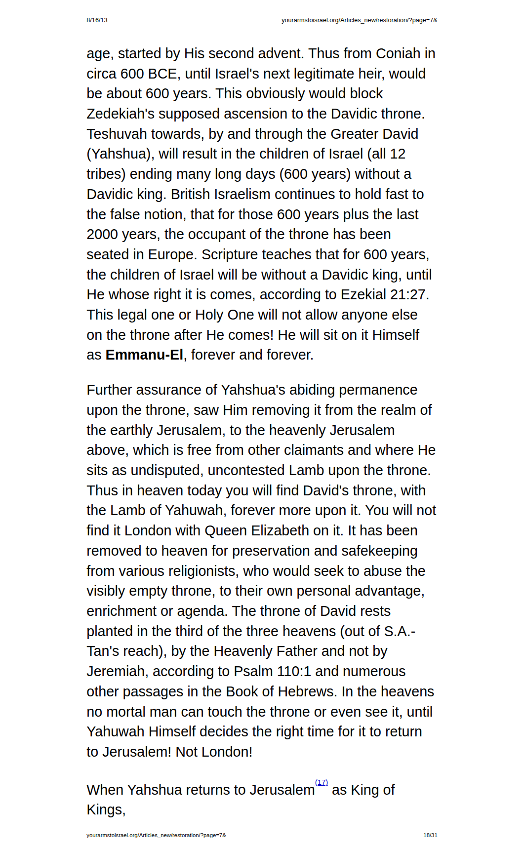8/16/13 yourarmstoisrael.org/Articles_new/restoration/?page=7&
age, started by His second advent. Thus from Coniah in circa 600 BCE, until Israel's next legitimate heir, would be about 600 years. This obviously would block Zedekiah's supposed ascension to the Davidic throne. Teshuvah towards, by and through the Greater David (Yahshua), will result in the children of Israel (all 12 tribes) ending many long days (600 years) without a Davidic king. British Israelism continues to hold fast to the false notion, that for those 600 years plus the last 2000 years, the occupant of the throne has been seated in Europe. Scripture teaches that for 600 years, the children of Israel will be without a Davidic king, until He whose right it is comes, according to Ezekial 21:27. This legal one or Holy One will not allow anyone else on the throne after He comes! He will sit on it Himself as Emmanu-El, forever and forever.
Further assurance of Yahshua's abiding permanence upon the throne, saw Him removing it from the realm of the earthly Jerusalem, to the heavenly Jerusalem above, which is free from other claimants and where He sits as undisputed, uncontested Lamb upon the throne. Thus in heaven today you will find David's throne, with the Lamb of Yahuwah, forever more upon it. You will not find it London with Queen Elizabeth on it. It has been removed to heaven for preservation and safekeeping from various religionists, who would seek to abuse the visibly empty throne, to their own personal advantage, enrichment or agenda. The throne of David rests planted in the third of the three heavens (out of S.A.-Tan's reach), by the Heavenly Father and not by Jeremiah, according to Psalm 110:1 and numerous other passages in the Book of Hebrews. In the heavens no mortal man can touch the throne or even see it, until Yahuwah Himself decides the right time for it to return to Jerusalem! Not London!
When Yahshua returns to Jerusalem(17) as King of Kings,
yourarmstoisrael.org/Articles_new/restoration/?page=7& 18/31